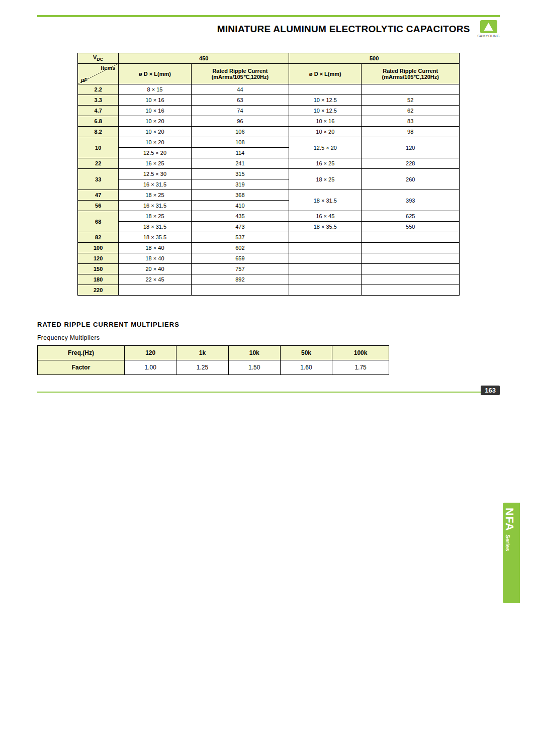MINIATURE ALUMINUM ELECTROLYTIC CAPACITORS
SAMYOUNG
| V DC | 450 | 500 |
| --- | --- | --- |
| Items µF | ø D × L(mm) | Rated Ripple Current (mArms/105℃,120Hz) | ø D × L(mm) | Rated Ripple Current (mArms/105℃,120Hz) |
| 2.2 | 8 × 15 | 44 | | |
| 3.3 | 10 × 16 | 63 | 10 × 12.5 | 52 |
| 4.7 | 10 × 16 | 74 | 10 × 12.5 | 62 |
| 6.8 | 10 × 20 | 96 | 10 × 16 | 83 |
| 8.2 | 10 × 20 | 106 | 10 × 20 | 98 |
| 10 | 10 × 20 | 108 | 12.5 × 20 | 120 |
| 12.5 × 20 | 114 |
| 22 | 16 × 25 | 241 | 16 × 25 | 228 |
| 33 | 12.5 × 30 | 315 | 18 × 25 | 260 |
| 16 × 31.5 | 319 |
| 47 | 18 × 25 | 368 | 18 × 31.5 | 393 |
| 56 | 16 × 31.5 | 410 |
| 68 | 18 × 25 | 435 | 16 × 45 | 625 |
| 18 × 31.5 | 473 | 18 × 35.5 | 550 |
| 82 | 18 × 35.5 | 537 | | |
| 100 | 18 × 40 | 602 | | |
| 120 | 18 × 40 | 659 | | |
| 150 | 20 × 40 | 757 | | |
| 180 | 22 × 45 | 892 | | |
| 220 | | | | |
RATED RIPPLE CURRENT MULTIPLIERS
Frequency Multipliers
| Freq.(Hz) | 120 | 1k | 10k | 50k | 100k |
| --- | --- | --- | --- | --- | --- |
| Factor | 1.00 | 1.25 | 1.50 | 1.60 | 1.75 |
NFA Series
163